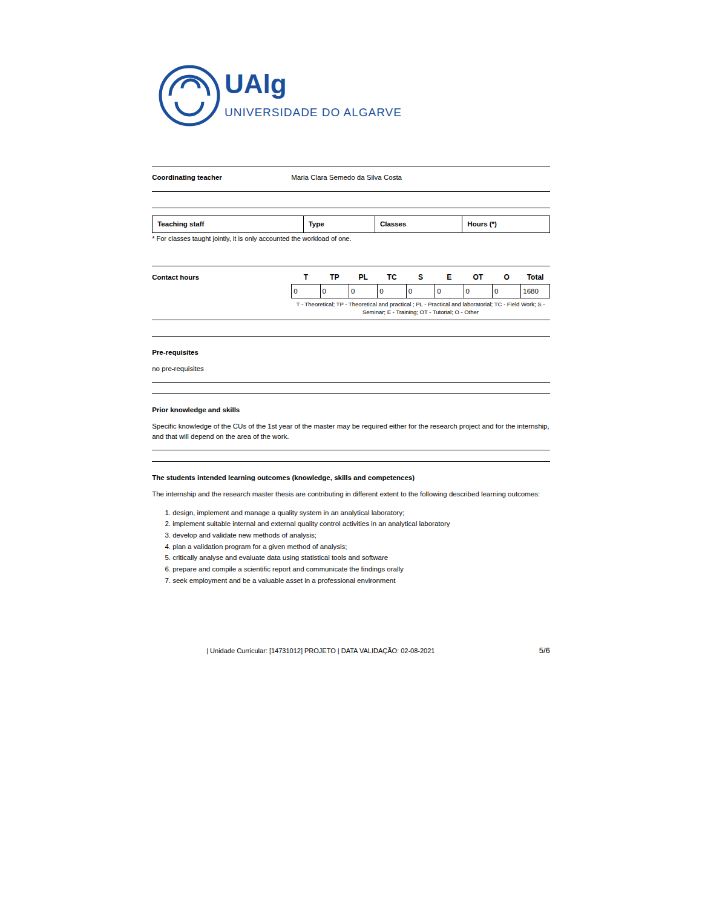UAlg UNIVERSIDADE DO ALGARVE
Coordinating teacher
Maria Clara Semedo da Silva Costa
| Teaching staff | Type | Classes | Hours (*) |
| --- | --- | --- | --- |
* For classes taught jointly, it is only accounted the workload of one.
Contact hours
| T | TP | PL | TC | S | E | OT | O | Total |
| --- | --- | --- | --- | --- | --- | --- | --- | --- |
| 0 | 0 | 0 | 0 | 0 | 0 | 0 | 0 | 1680 |
T - Theoretical; TP - Theoretical and practical ; PL - Practical and laboratorial; TC - Field Work; S - Seminar; E - Training; OT - Tutorial; O - Other
Pre-requisites
no pre-requisites
Prior knowledge and skills
Specific knowledge of the CUs of the 1st year of the master may be required either for the research project and for the internship, and that will depend on the area of the work.
The students intended learning outcomes (knowledge, skills and competences)
The internship and the research master thesis are contributing in different extent to the following described learning outcomes:
design, implement and manage a quality system in an analytical laboratory;
implement suitable internal and external quality control activities in an analytical laboratory
develop and validate new methods of analysis;
plan a validation program for a given method of analysis;
critically analyse and evaluate data using statistical tools and software
prepare and compile a scientific report and communicate the findings orally
seek employment and be a valuable asset in a professional environment
| Unidade Curricular: [14731012] PROJETO | DATA VALIDAÇÃO: 02-08-2021
5/6